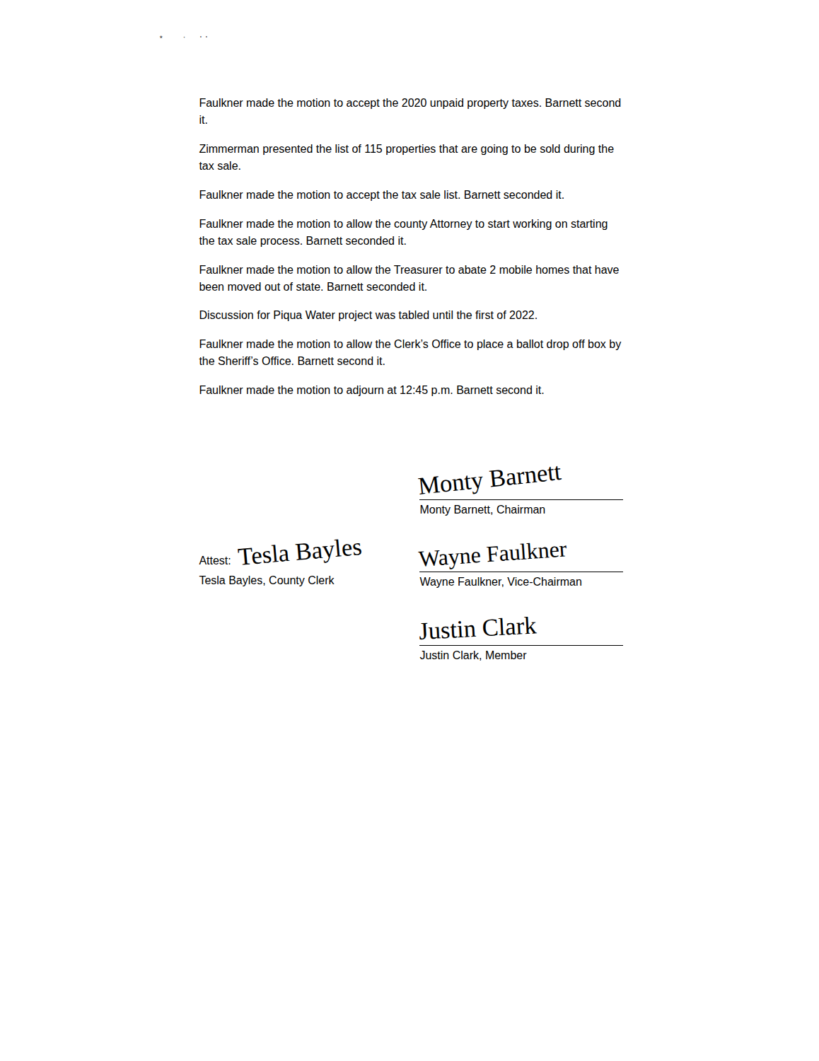⋆ · ⋅⋅
Faulkner made the motion to accept the 2020 unpaid property taxes. Barnett second it.
Zimmerman presented the list of 115 properties that are going to be sold during the tax sale.
Faulkner made the motion to accept the tax sale list. Barnett seconded it.
Faulkner made the motion to allow the county Attorney to start working on starting the tax sale process. Barnett seconded it.
Faulkner made the motion to allow the Treasurer to abate 2 mobile homes that have been moved out of state. Barnett seconded it.
Discussion for Piqua Water project was tabled until the first of 2022.
Faulkner made the motion to allow the Clerk’s Office to place a ballot drop off box by the Sheriff’s Office. Barnett second it.
Faulkner made the motion to adjourn at 12:45 p.m. Barnett second it.
Attest: Tesla Bayles
Tesla Bayles, County Clerk
Monty Barnett
Monty Barnett, Chairman
Wayne Faulkner
Wayne Faulkner, Vice-Chairman
Justin Clark
Justin Clark, Member